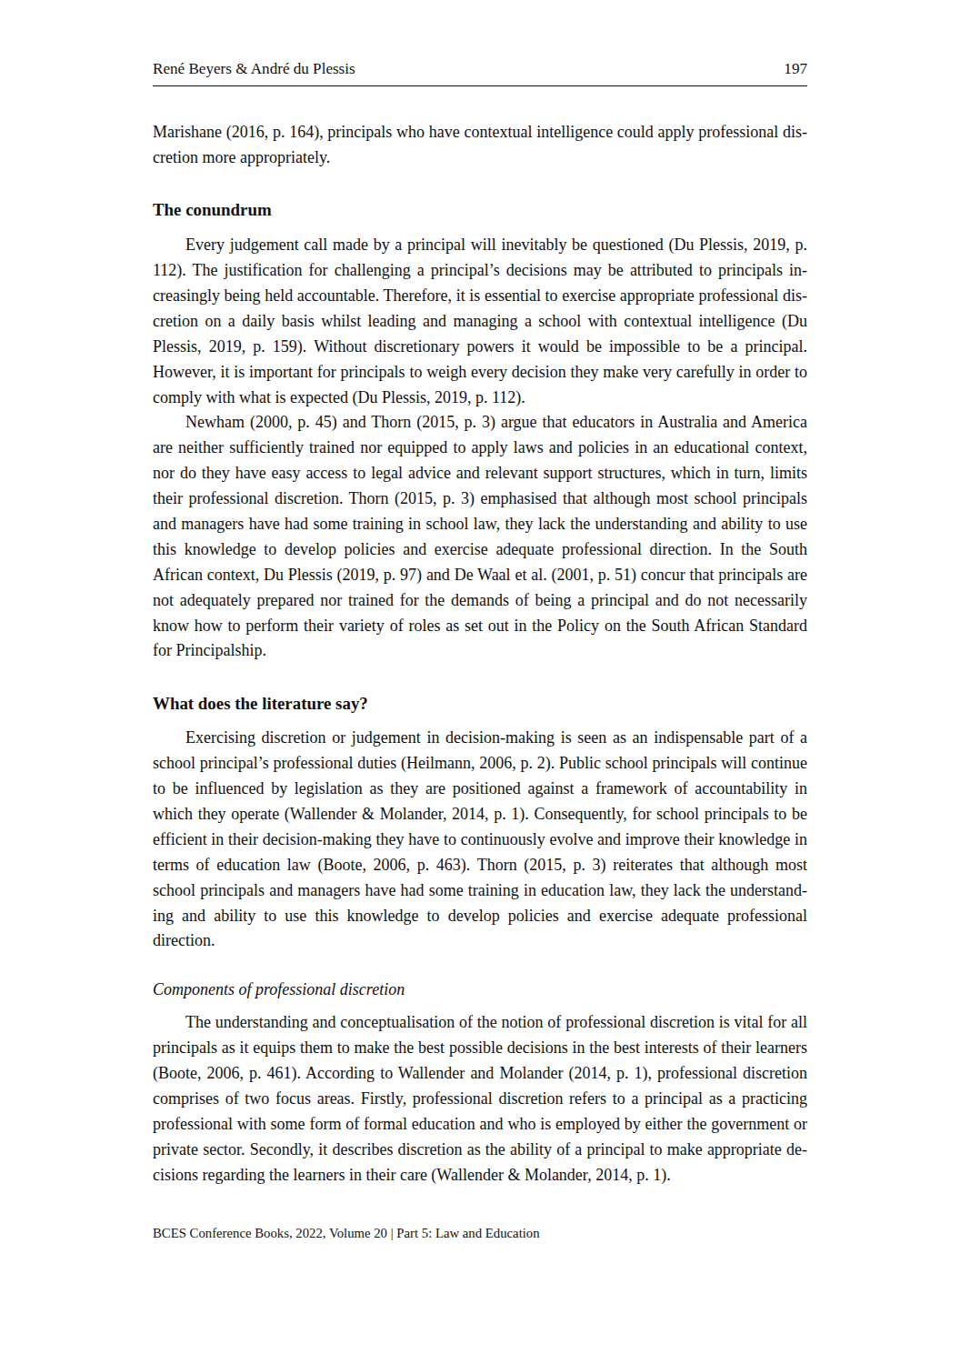René Beyers & André du Plessis 197
Marishane (2016, p. 164), principals who have contextual intelligence could apply professional discretion more appropriately.
The conundrum
Every judgement call made by a principal will inevitably be questioned (Du Plessis, 2019, p. 112). The justification for challenging a principal’s decisions may be attributed to principals increasingly being held accountable. Therefore, it is essential to exercise appropriate professional discretion on a daily basis whilst leading and managing a school with contextual intelligence (Du Plessis, 2019, p. 159). Without discretionary powers it would be impossible to be a principal. However, it is important for principals to weigh every decision they make very carefully in order to comply with what is expected (Du Plessis, 2019, p. 112).
Newham (2000, p. 45) and Thorn (2015, p. 3) argue that educators in Australia and America are neither sufficiently trained nor equipped to apply laws and policies in an educational context, nor do they have easy access to legal advice and relevant support structures, which in turn, limits their professional discretion. Thorn (2015, p. 3) emphasised that although most school principals and managers have had some training in school law, they lack the understanding and ability to use this knowledge to develop policies and exercise adequate professional direction. In the South African context, Du Plessis (2019, p. 97) and De Waal et al. (2001, p. 51) concur that principals are not adequately prepared nor trained for the demands of being a principal and do not necessarily know how to perform their variety of roles as set out in the Policy on the South African Standard for Principalship.
What does the literature say?
Exercising discretion or judgement in decision-making is seen as an indispensable part of a school principal’s professional duties (Heilmann, 2006, p. 2). Public school principals will continue to be influenced by legislation as they are positioned against a framework of accountability in which they operate (Wallender & Molander, 2014, p. 1). Consequently, for school principals to be efficient in their decision-making they have to continuously evolve and improve their knowledge in terms of education law (Boote, 2006, p. 463). Thorn (2015, p. 3) reiterates that although most school principals and managers have had some training in education law, they lack the understanding and ability to use this knowledge to develop policies and exercise adequate professional direction.
Components of professional discretion
The understanding and conceptualisation of the notion of professional discretion is vital for all principals as it equips them to make the best possible decisions in the best interests of their learners (Boote, 2006, p. 461). According to Wallender and Molander (2014, p. 1), professional discretion comprises of two focus areas. Firstly, professional discretion refers to a principal as a practicing professional with some form of formal education and who is employed by either the government or private sector. Secondly, it describes discretion as the ability of a principal to make appropriate decisions regarding the learners in their care (Wallender & Molander, 2014, p. 1).
BCES Conference Books, 2022, Volume 20 | Part 5: Law and Education